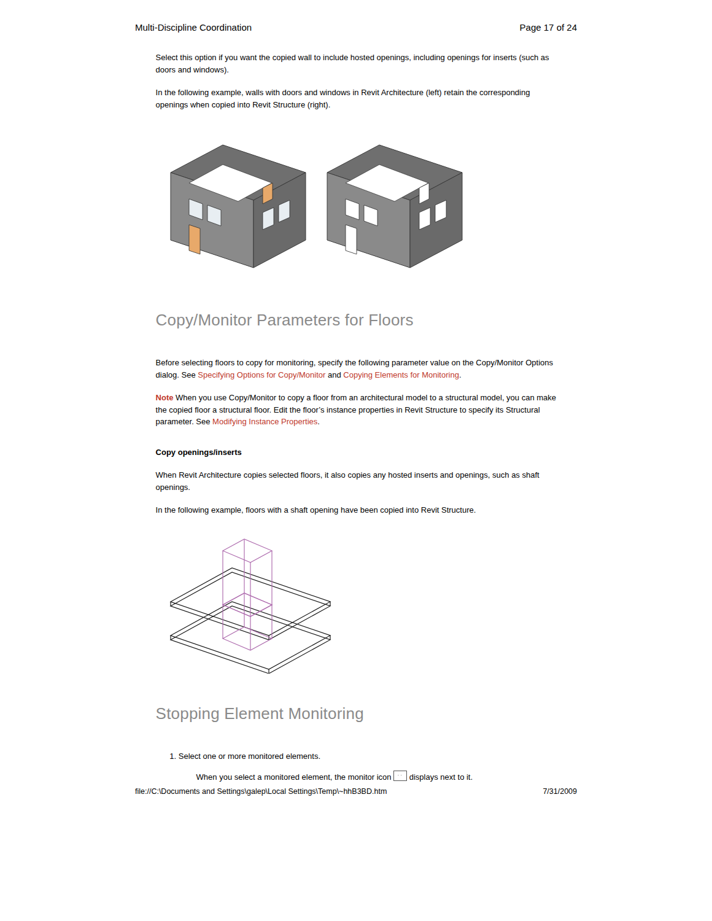Multi-Discipline Coordination
Page 17 of 24
Select this option if you want the copied wall to include hosted openings, including openings for inserts (such as doors and windows).
In the following example, walls with doors and windows in Revit Architecture (left) retain the corresponding openings when copied into Revit Structure (right).
Copy/Monitor Parameters for Floors
Before selecting floors to copy for monitoring, specify the following parameter value on the Copy/Monitor Options dialog. See Specifying Options for Copy/Monitor and Copying Elements for Monitoring.
Note When you use Copy/Monitor to copy a floor from an architectural model to a structural model, you can make the copied floor a structural floor. Edit the floor’s instance properties in Revit Structure to specify its Structural parameter. See Modifying Instance Properties.
Copy openings/inserts
When Revit Architecture copies selected floors, it also copies any hosted inserts and openings, such as shaft openings.
In the following example, floors with a shaft opening have been copied into Revit Structure.
Stopping Element Monitoring
Select one or more monitored elements.
When you select a monitored element, the monitor icon displays next to it.
file://C:\Documents and Settings\galep\Local Settings\Temp\~hhB3BD.htm
7/31/2009